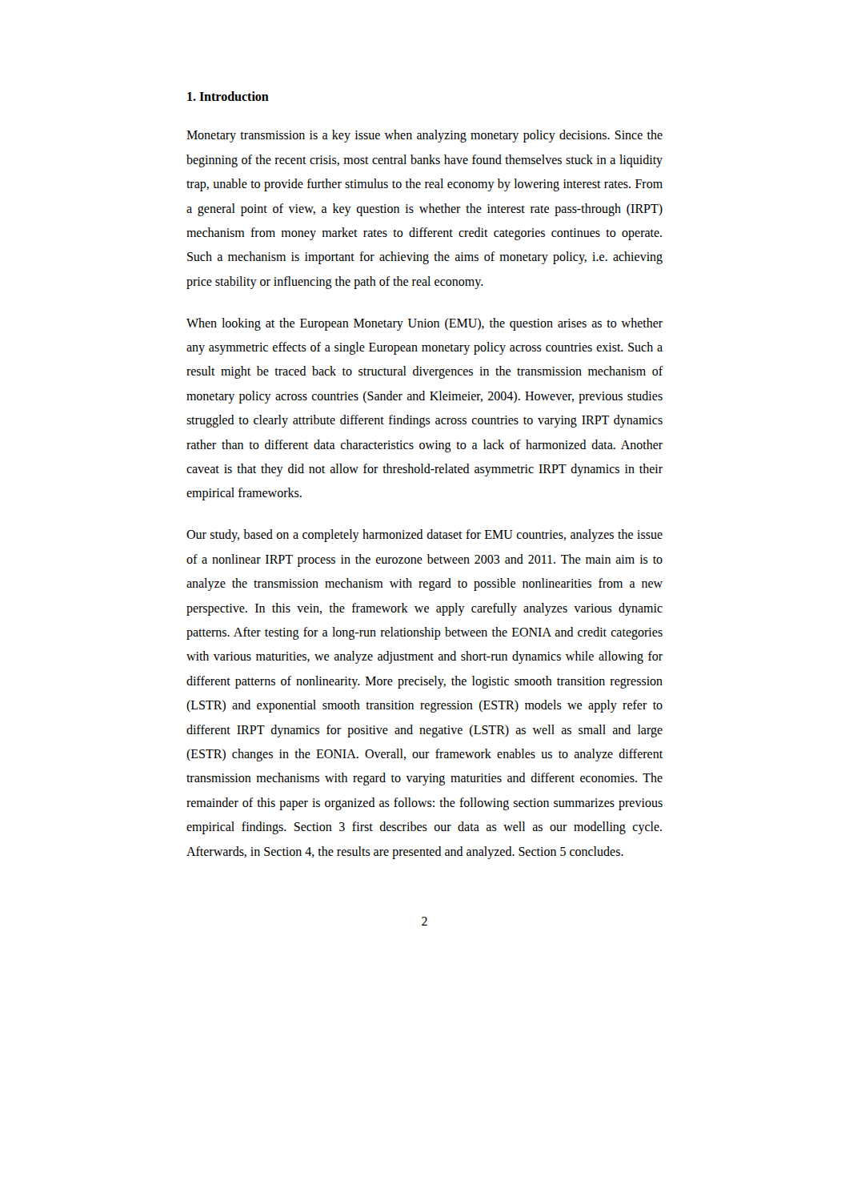1. Introduction
Monetary transmission is a key issue when analyzing monetary policy decisions. Since the beginning of the recent crisis, most central banks have found themselves stuck in a liquidity trap, unable to provide further stimulus to the real economy by lowering interest rates. From a general point of view, a key question is whether the interest rate pass-through (IRPT) mechanism from money market rates to different credit categories continues to operate. Such a mechanism is important for achieving the aims of monetary policy, i.e. achieving price stability or influencing the path of the real economy.
When looking at the European Monetary Union (EMU), the question arises as to whether any asymmetric effects of a single European monetary policy across countries exist. Such a result might be traced back to structural divergences in the transmission mechanism of monetary policy across countries (Sander and Kleimeier, 2004). However, previous studies struggled to clearly attribute different findings across countries to varying IRPT dynamics rather than to different data characteristics owing to a lack of harmonized data. Another caveat is that they did not allow for threshold-related asymmetric IRPT dynamics in their empirical frameworks.
Our study, based on a completely harmonized dataset for EMU countries, analyzes the issue of a nonlinear IRPT process in the eurozone between 2003 and 2011. The main aim is to analyze the transmission mechanism with regard to possible nonlinearities from a new perspective. In this vein, the framework we apply carefully analyzes various dynamic patterns. After testing for a long-run relationship between the EONIA and credit categories with various maturities, we analyze adjustment and short-run dynamics while allowing for different patterns of nonlinearity. More precisely, the logistic smooth transition regression (LSTR) and exponential smooth transition regression (ESTR) models we apply refer to different IRPT dynamics for positive and negative (LSTR) as well as small and large (ESTR) changes in the EONIA. Overall, our framework enables us to analyze different transmission mechanisms with regard to varying maturities and different economies. The remainder of this paper is organized as follows: the following section summarizes previous empirical findings. Section 3 first describes our data as well as our modelling cycle. Afterwards, in Section 4, the results are presented and analyzed. Section 5 concludes.
2